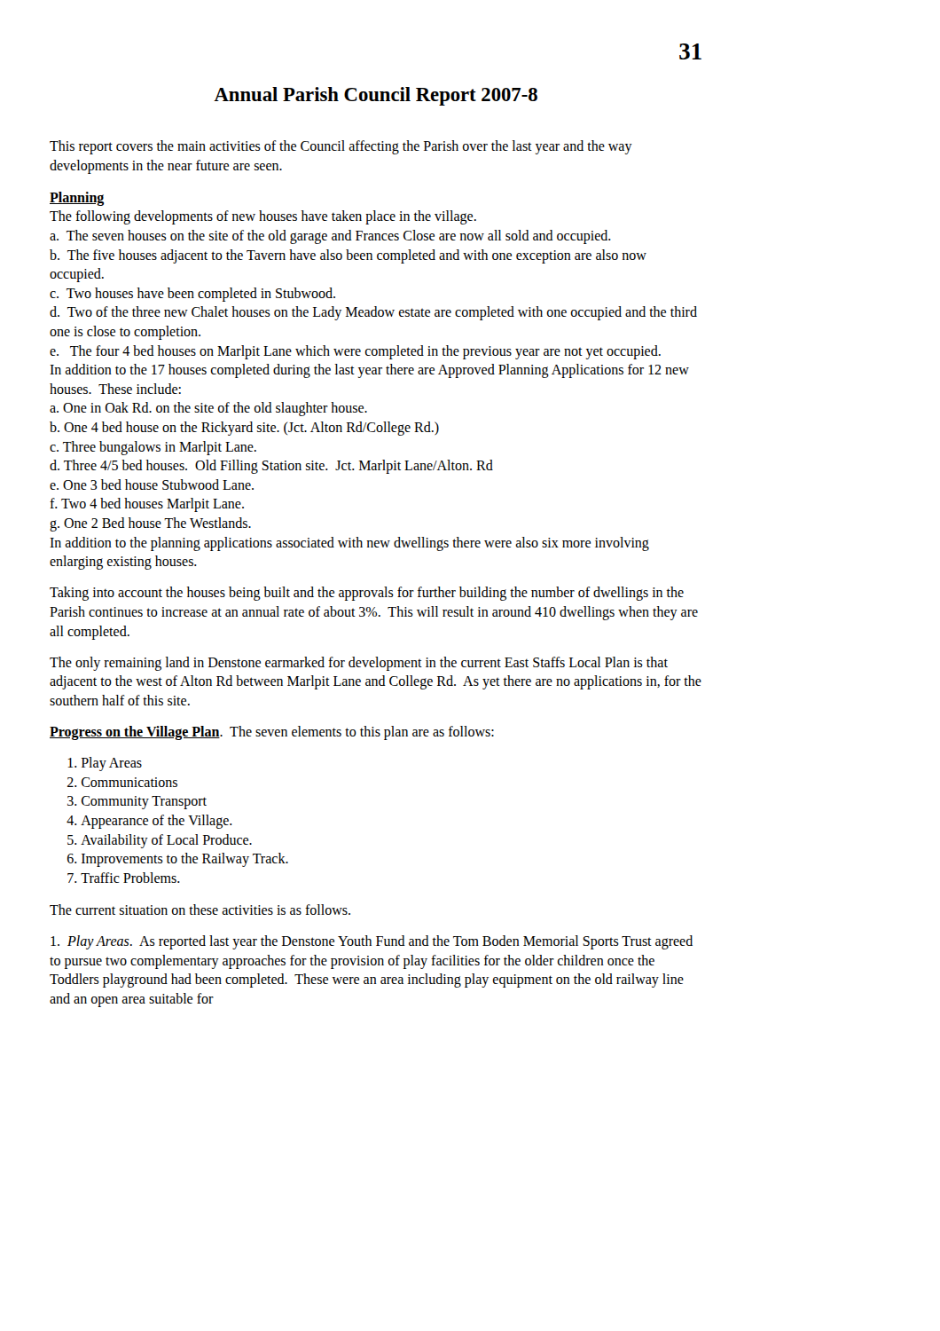31
Annual Parish Council Report 2007-8
This report covers the main activities of the Council affecting the Parish over the last year and the way developments in the near future are seen.
Planning
The following developments of new houses have taken place in the village.
a. The seven houses on the site of the old garage and Frances Close are now all sold and occupied.
b. The five houses adjacent to the Tavern have also been completed and with one exception are also now occupied.
c. Two houses have been completed in Stubwood.
d. Two of the three new Chalet houses on the Lady Meadow estate are completed with one occupied and the third one is close to completion.
e. The four 4 bed houses on Marlpit Lane which were completed in the previous year are not yet occupied.
In addition to the 17 houses completed during the last year there are Approved Planning Applications for 12 new houses. These include:
a. One in Oak Rd. on the site of the old slaughter house.
b. One 4 bed house on the Rickyard site. (Jct. Alton Rd/College Rd.)
c. Three bungalows in Marlpit Lane.
d. Three 4/5 bed houses. Old Filling Station site. Jct. Marlpit Lane/Alton. Rd
e. One 3 bed house Stubwood Lane.
f. Two 4 bed houses Marlpit Lane.
g. One 2 Bed house The Westlands.
In addition to the planning applications associated with new dwellings there were also six more involving enlarging existing houses.
Taking into account the houses being built and the approvals for further building the number of dwellings in the Parish continues to increase at an annual rate of about 3%. This will result in around 410 dwellings when they are all completed.
The only remaining land in Denstone earmarked for development in the current East Staffs Local Plan is that adjacent to the west of Alton Rd between Marlpit Lane and College Rd. As yet there are no applications in, for the southern half of this site.
Progress on the Village Plan. The seven elements to this plan are as follows:
Play Areas
Communications
Community Transport
Appearance of the Village.
Availability of Local Produce.
Improvements to the Railway Track.
Traffic Problems.
The current situation on these activities is as follows.
1. Play Areas. As reported last year the Denstone Youth Fund and the Tom Boden Memorial Sports Trust agreed to pursue two complementary approaches for the provision of play facilities for the older children once the Toddlers playground had been completed. These were an area including play equipment on the old railway line and an open area suitable for